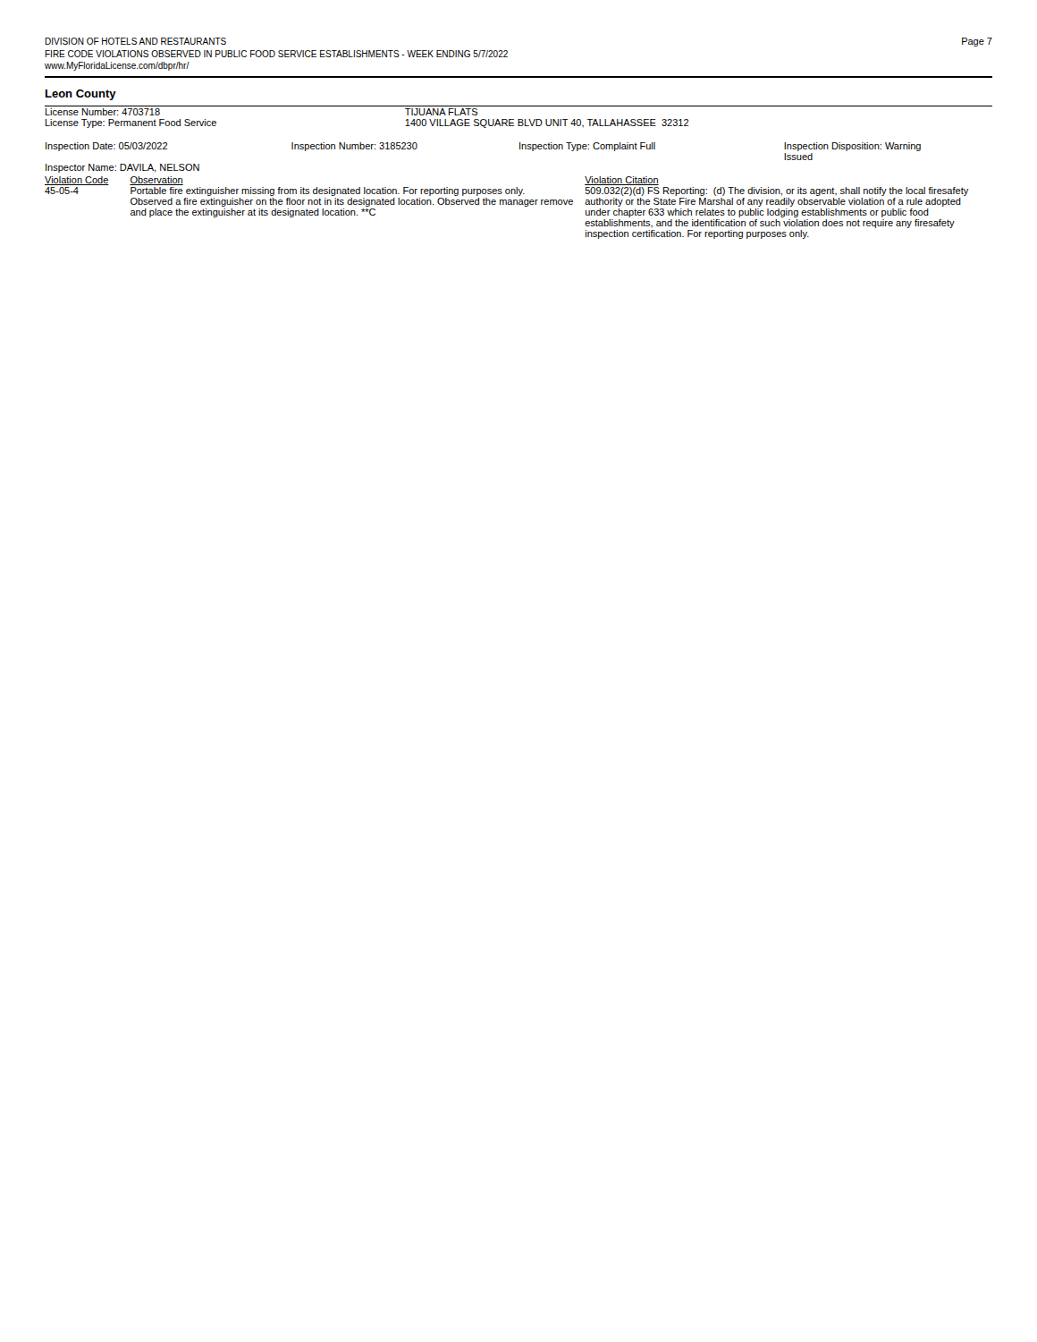Page 7
DIVISION OF HOTELS AND RESTAURANTS
FIRE CODE VIOLATIONS OBSERVED IN PUBLIC FOOD SERVICE ESTABLISHMENTS - WEEK ENDING 5/7/2022
www.MyFloridaLicense.com/dbpr/hr/
Leon County
| License Number: 4703718 | TIJUANA FLATS |
| License Type: Permanent Food Service | 1400 VILLAGE SQUARE BLVD UNIT 40, TALLAHASSEE 32312 |
| Inspection Date: 05/03/2022 | Inspection Number: 3185230 | Inspection Type: Complaint Full | Inspection Disposition: Warning Issued |
| Inspector Name: DAVILA, NELSON |
| Violation Code | Observation | Violation Citation |
| 45-05-4 | Portable fire extinguisher missing from its designated location. For reporting purposes only. Observed a fire extinguisher on the floor not in its designated location. Observed the manager remove and place the extinguisher at its designated location. **C | 509.032(2)(d) FS Reporting: (d) The division, or its agent, shall notify the local firesafety authority or the State Fire Marshal of any readily observable violation of a rule adopted under chapter 633 which relates to public lodging establishments or public food establishments, and the identification of such violation does not require any firesafety inspection certification. For reporting purposes only. |